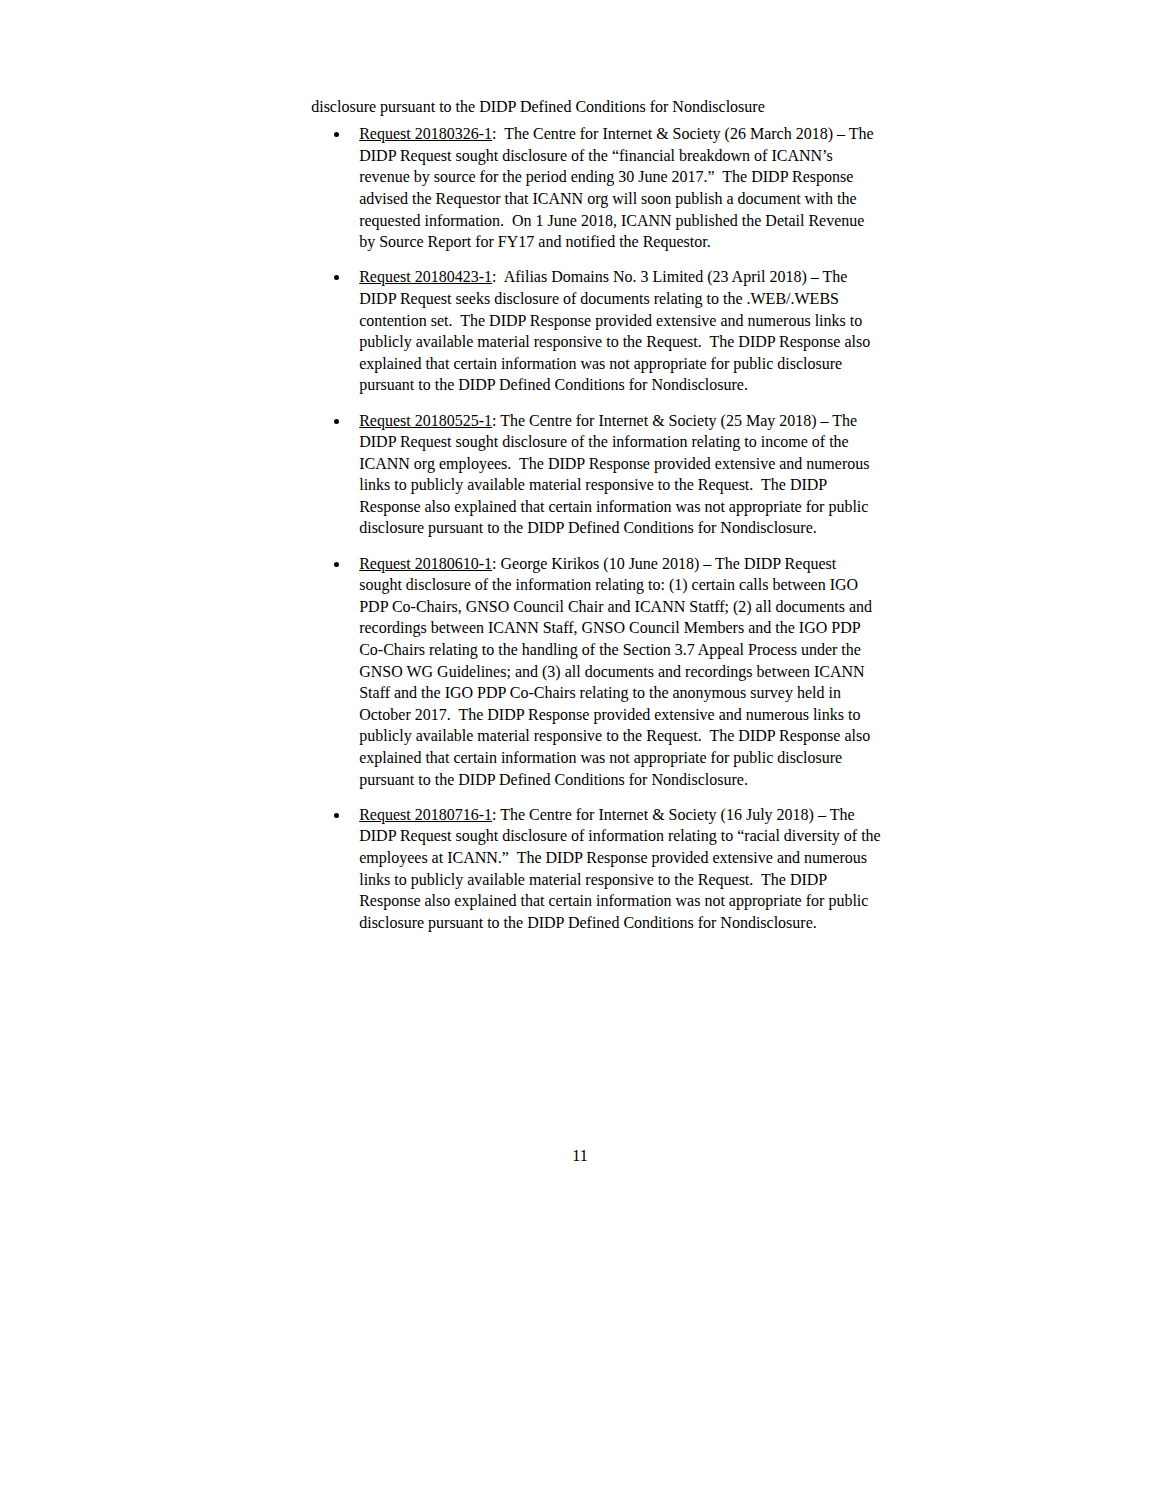disclosure pursuant to the DIDP Defined Conditions for Nondisclosure
Request 20180326-1: The Centre for Internet & Society (26 March 2018) – The DIDP Request sought disclosure of the “financial breakdown of ICANN’s revenue by source for the period ending 30 June 2017.” The DIDP Response advised the Requestor that ICANN org will soon publish a document with the requested information. On 1 June 2018, ICANN published the Detail Revenue by Source Report for FY17 and notified the Requestor.
Request 20180423-1: Afilias Domains No. 3 Limited (23 April 2018) – The DIDP Request seeks disclosure of documents relating to the .WEB/.WEBS contention set. The DIDP Response provided extensive and numerous links to publicly available material responsive to the Request. The DIDP Response also explained that certain information was not appropriate for public disclosure pursuant to the DIDP Defined Conditions for Nondisclosure.
Request 20180525-1: The Centre for Internet & Society (25 May 2018) – The DIDP Request sought disclosure of the information relating to income of the ICANN org employees. The DIDP Response provided extensive and numerous links to publicly available material responsive to the Request. The DIDP Response also explained that certain information was not appropriate for public disclosure pursuant to the DIDP Defined Conditions for Nondisclosure.
Request 20180610-1: George Kirikos (10 June 2018) – The DIDP Request sought disclosure of the information relating to: (1) certain calls between IGO PDP Co-Chairs, GNSO Council Chair and ICANN Statff; (2) all documents and recordings between ICANN Staff, GNSO Council Members and the IGO PDP Co-Chairs relating to the handling of the Section 3.7 Appeal Process under the GNSO WG Guidelines; and (3) all documents and recordings between ICANN Staff and the IGO PDP Co-Chairs relating to the anonymous survey held in October 2017. The DIDP Response provided extensive and numerous links to publicly available material responsive to the Request. The DIDP Response also explained that certain information was not appropriate for public disclosure pursuant to the DIDP Defined Conditions for Nondisclosure.
Request 20180716-1: The Centre for Internet & Society (16 July 2018) – The DIDP Request sought disclosure of information relating to “racial diversity of the employees at ICANN.” The DIDP Response provided extensive and numerous links to publicly available material responsive to the Request. The DIDP Response also explained that certain information was not appropriate for public disclosure pursuant to the DIDP Defined Conditions for Nondisclosure.
11